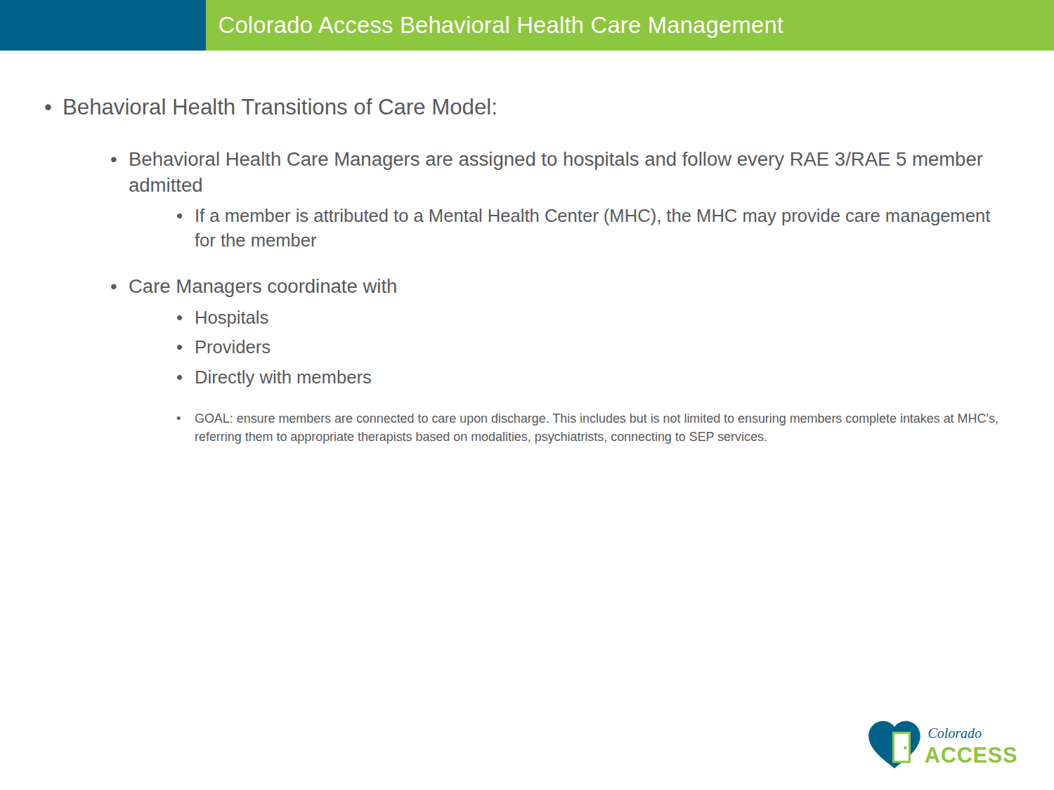Colorado Access Behavioral Health Care Management
Behavioral Health Transitions of Care Model:
Behavioral Health Care Managers are assigned to hospitals and follow every RAE 3/RAE 5 member admitted
If a member is attributed to a Mental Health Center (MHC), the MHC may provide care management for the member
Care Managers coordinate with
Hospitals
Providers
Directly with members
GOAL: ensure members are connected to care upon discharge. This includes but is not limited to ensuring members complete intakes at MHC’s, referring them to appropriate therapists based on modalities, psychiatrists, connecting to SEP services.
Colorado ACCESS